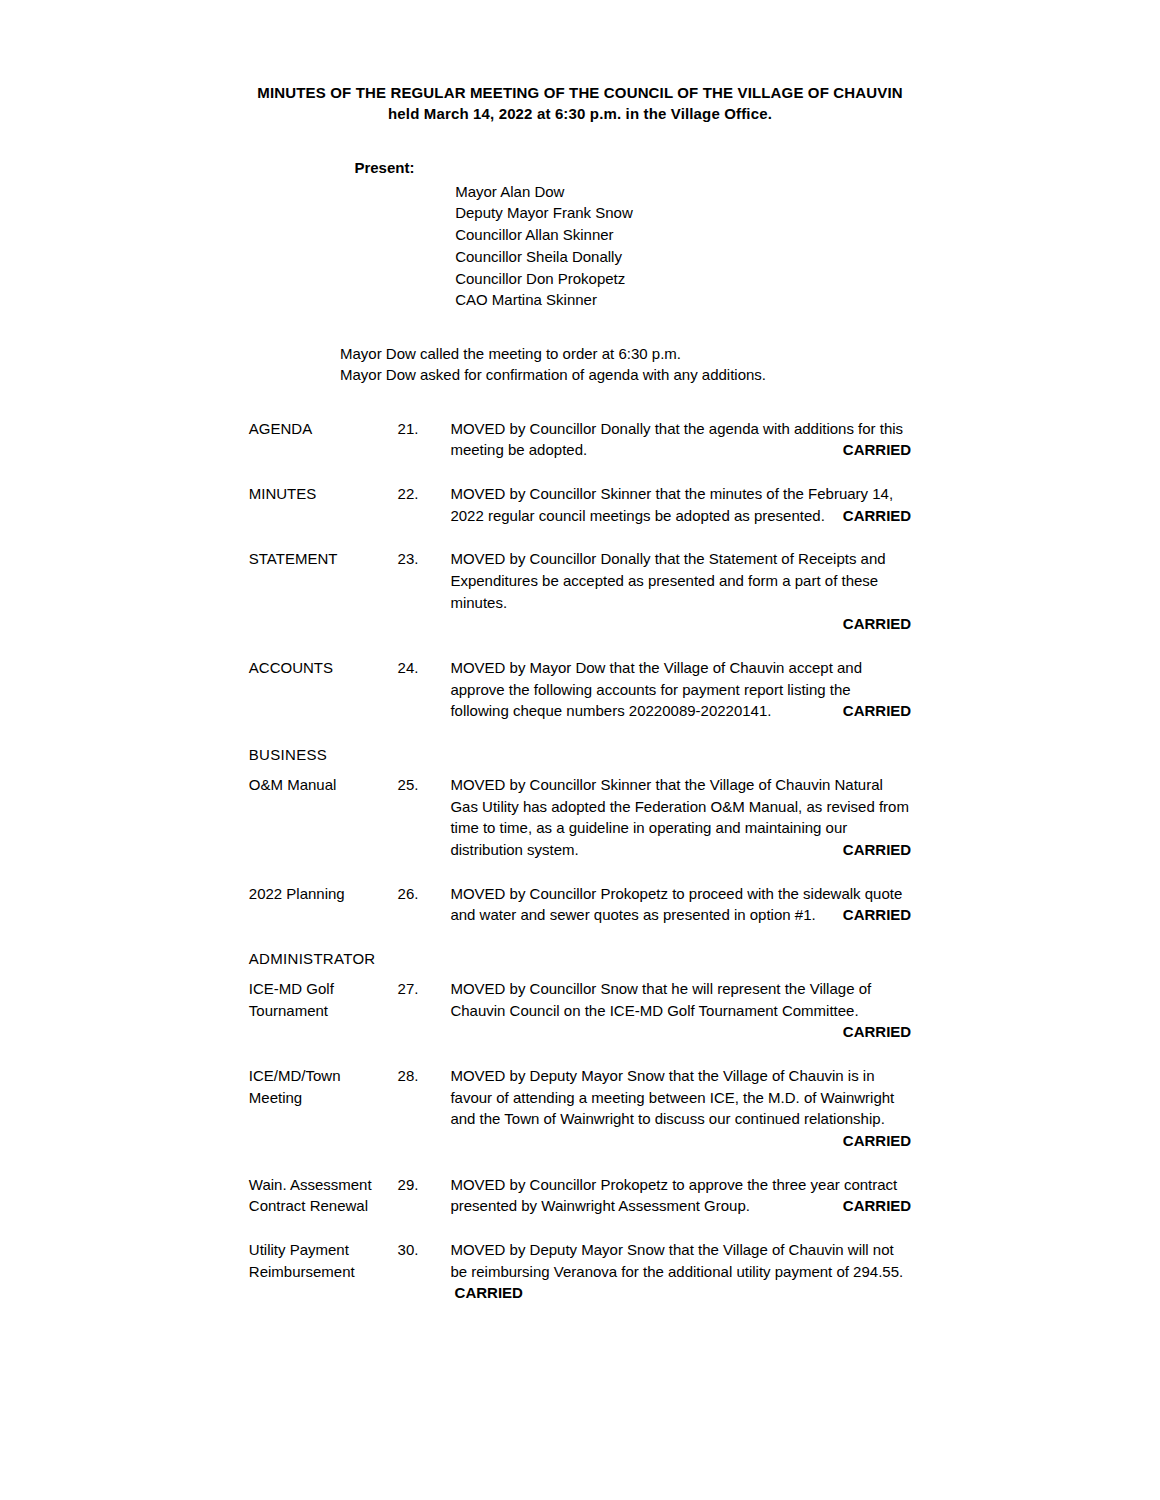MINUTES OF THE REGULAR MEETING OF THE COUNCIL OF THE VILLAGE OF CHAUVIN held March 14, 2022 at 6:30 p.m. in the Village Office.
Present:
Mayor Alan Dow
Deputy Mayor Frank Snow
Councillor Allan Skinner
Councillor Sheila Donally
Councillor Don Prokopetz
CAO Martina Skinner
Mayor Dow called the meeting to order at 6:30 p.m.
Mayor Dow asked for confirmation of agenda with any additions.
| AGENDA | 21. | MOVED by Councillor Donally that the agenda with additions for this meeting be adopted. CARRIED |
| MINUTES | 22. | MOVED by Councillor Skinner that the minutes of the February 14, 2022 regular council meetings be adopted as presented. CARRIED |
| STATEMENT | 23. | MOVED by Councillor Donally that the Statement of Receipts and Expenditures be accepted as presented and form a part of these minutes. CARRIED |
| ACCOUNTS | 24. | MOVED by Mayor Dow that the Village of Chauvin accept and approve the following accounts for payment report listing the following cheque numbers 20220089-20220141. CARRIED |
| BUSINESS | | |
| O&M Manual | 25. | MOVED by Councillor Skinner that the Village of Chauvin Natural Gas Utility has adopted the Federation O&M Manual, as revised from time to time, as a guideline in operating and maintaining our distribution system. CARRIED |
| 2022 Planning | 26. | MOVED by Councillor Prokopetz to proceed with the sidewalk quote and water and sewer quotes as presented in option #1. CARRIED |
| ADMINISTRATOR | | |
| ICE-MD Golf Tournament | 27. | MOVED by Councillor Snow that he will represent the Village of Chauvin Council on the ICE-MD Golf Tournament Committee. CARRIED |
| ICE/MD/Town Meeting | 28. | MOVED by Deputy Mayor Snow that the Village of Chauvin is in favour of attending a meeting between ICE, the M.D. of Wainwright and the Town of Wainwright to discuss our continued relationship. CARRIED |
| Wain. Assessment Contract Renewal | 29. | MOVED by Councillor Prokopetz to approve the three year contract presented by Wainwright Assessment Group. CARRIED |
| Utility Payment Reimbursement | 30. | MOVED by Deputy Mayor Snow that the Village of Chauvin will not be reimbursing Veranova for the additional utility payment of 294.55. CARRIED |